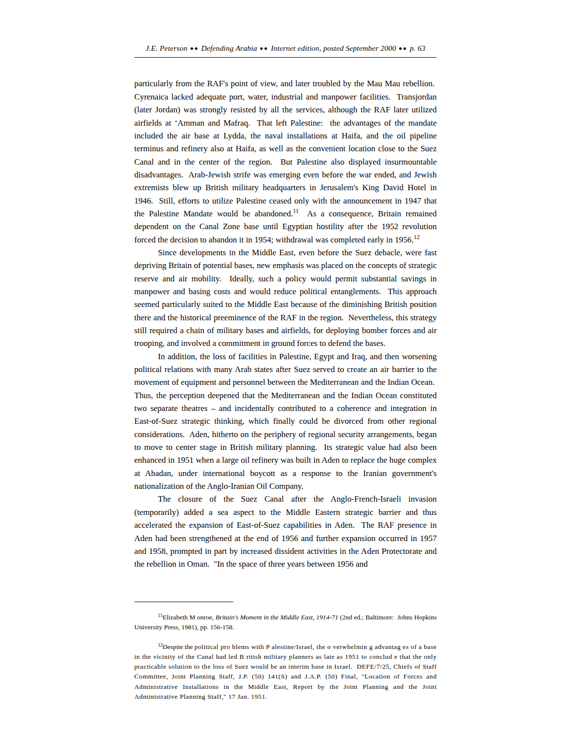J.E. Peterson ●● Defending Arabia ●● Internet edition, posted September 2000 ●● p. 63
particularly from the RAF's point of view, and later troubled by the Mau Mau rebellion. Cyrenaica lacked adequate port, water, industrial and manpower facilities. Transjordan (later Jordan) was strongly resisted by all the services, although the RAF later utilized airfields at ‘Amman and Mafraq. That left Palestine: the advantages of the mandate included the air base at Lydda, the naval installations at Haifa, and the oil pipeline terminus and refinery also at Haifa, as well as the convenient location close to the Suez Canal and in the center of the region. But Palestine also displayed insurmountable disadvantages. Arab-Jewish strife was emerging even before the war ended, and Jewish extremists blew up British military headquarters in Jerusalem's King David Hotel in 1946. Still, efforts to utilize Palestine ceased only with the announcement in 1947 that the Palestine Mandate would be abandoned.11 As a consequence, Britain remained dependent on the Canal Zone base until Egyptian hostility after the 1952 revolution forced the decision to abandon it in 1954; withdrawal was completed early in 1956.12
Since developments in the Middle East, even before the Suez debacle, were fast depriving Britain of potential bases, new emphasis was placed on the concepts of strategic reserve and air mobility. Ideally, such a policy would permit substantial savings in manpower and basing costs and would reduce political entanglements. This approach seemed particularly suited to the Middle East because of the diminishing British position there and the historical preeminence of the RAF in the region. Nevertheless, this strategy still required a chain of military bases and airfields, for deploying bomber forces and air trooping, and involved a commitment in ground forces to defend the bases.
In addition, the loss of facilities in Palestine, Egypt and Iraq, and then worsening political relations with many Arab states after Suez served to create an air barrier to the movement of equipment and personnel between the Mediterranean and the Indian Ocean. Thus, the perception deepened that the Mediterranean and the Indian Ocean constituted two separate theatres – and incidentally contributed to a coherence and integration in East-of-Suez strategic thinking, which finally could be divorced from other regional considerations. Aden, hitherto on the periphery of regional security arrangements, began to move to center stage in British military planning. Its strategic value had also been enhanced in 1951 when a large oil refinery was built in Aden to replace the huge complex at Abadan, under international boycott as a response to the Iranian government's nationalization of the Anglo-Iranian Oil Company.
The closure of the Suez Canal after the Anglo-French-Israeli invasion (temporarily) added a sea aspect to the Middle Eastern strategic barrier and thus accelerated the expansion of East-of-Suez capabilities in Aden. The RAF presence in Aden had been strengthened at the end of 1956 and further expansion occurred in 1957 and 1958, prompted in part by increased dissident activities in the Aden Protectorate and the rebellion in Oman. "In the space of three years between 1956 and
11Elizabeth M onroe, Britain's Moment in the Middle East, 1914-71 (2nd ed.; Baltimore: Johns Hopkins University Press, 1981), pp. 156-158.
12Despite the political pro blems with P alestine/Israel, the o verwhelmin g advantag es of a base in the vicinity of the Canal had led B ritish military planners as late as 1951 to conclud e that the only practicable solution to the loss of Suez would be an interim base in Israel. DEFE/7/25, Chiefs of Staff Committee, Joint Planning Staff, J.P. (50) 141(S) and J.A.P. (50) Final, "Location of Forces and Administrative Installations in the Middle East, Report by the Joint Planning and the Joint Administrative Planning Staff," 17 Jan. 1951.